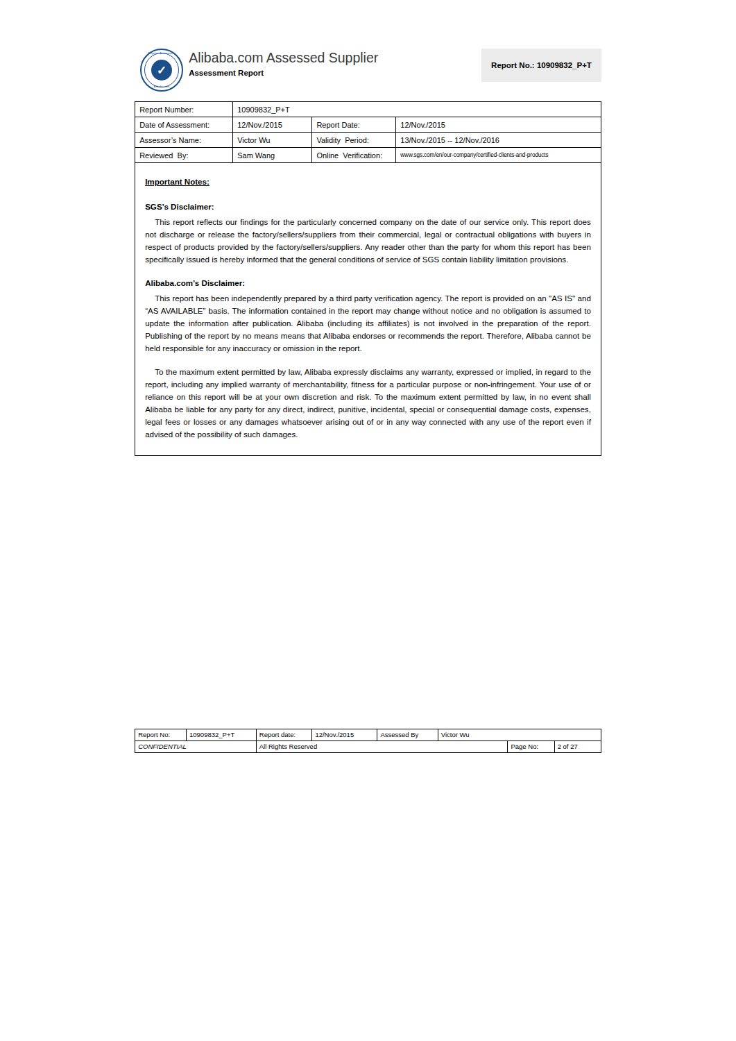Supplier Assessment
✓
Alibaba.com
Alibaba.com Assessed Supplier
Assessment Report
Report No.: 10909832_P+T
| Report Number: | 10909832_P+T |
| Date of Assessment: | 12/Nov./2015 | Report Date: | 12/Nov./2015 |
| Assessor’s Name: | Victor Wu | Validity Period: | 13/Nov./2015 -- 12/Nov./2016 |
| Reviewed By: | Sam Wang | Online Verification: | www.sgs.com/en/our-company/certified-clients-and-products |
Important Notes:
SGS’s Disclaimer:
This report reflects our findings for the particularly concerned company on the date of our service only. This report does not discharge or release the factory/sellers/suppliers from their commercial, legal or contractual obligations with buyers in respect of products provided by the factory/sellers/suppliers. Any reader other than the party for whom this report has been specifically issued is hereby informed that the general conditions of service of SGS contain liability limitation provisions.
Alibaba.com’s Disclaimer:
This report has been independently prepared by a third party verification agency. The report is provided on an "AS IS" and “AS AVAILABLE” basis. The information contained in the report may change without notice and no obligation is assumed to update the information after publication. Alibaba (including its affiliates) is not involved in the preparation of the report. Publishing of the report by no means means that Alibaba endorses or recommends the report. Therefore, Alibaba cannot be held responsible for any inaccuracy or omission in the report.
To the maximum extent permitted by law, Alibaba expressly disclaims any warranty, expressed or implied, in regard to the report, including any implied warranty of merchantability, fitness for a particular purpose or non-infringement. Your use of or reliance on this report will be at your own discretion and risk. To the maximum extent permitted by law, in no event shall Alibaba be liable for any party for any direct, indirect, punitive, incidental, special or consequential damage costs, expenses, legal fees or losses or any damages whatsoever arising out of or in any way connected with any use of the report even if advised of the possibility of such damages.
| Report No: | 10909832_P+T | Report date: | 12/Nov./2015 | Assessed By | Victor Wu |
| CONFIDENTIAL | All Rights Reserved | Page No: | 2 of 27 |